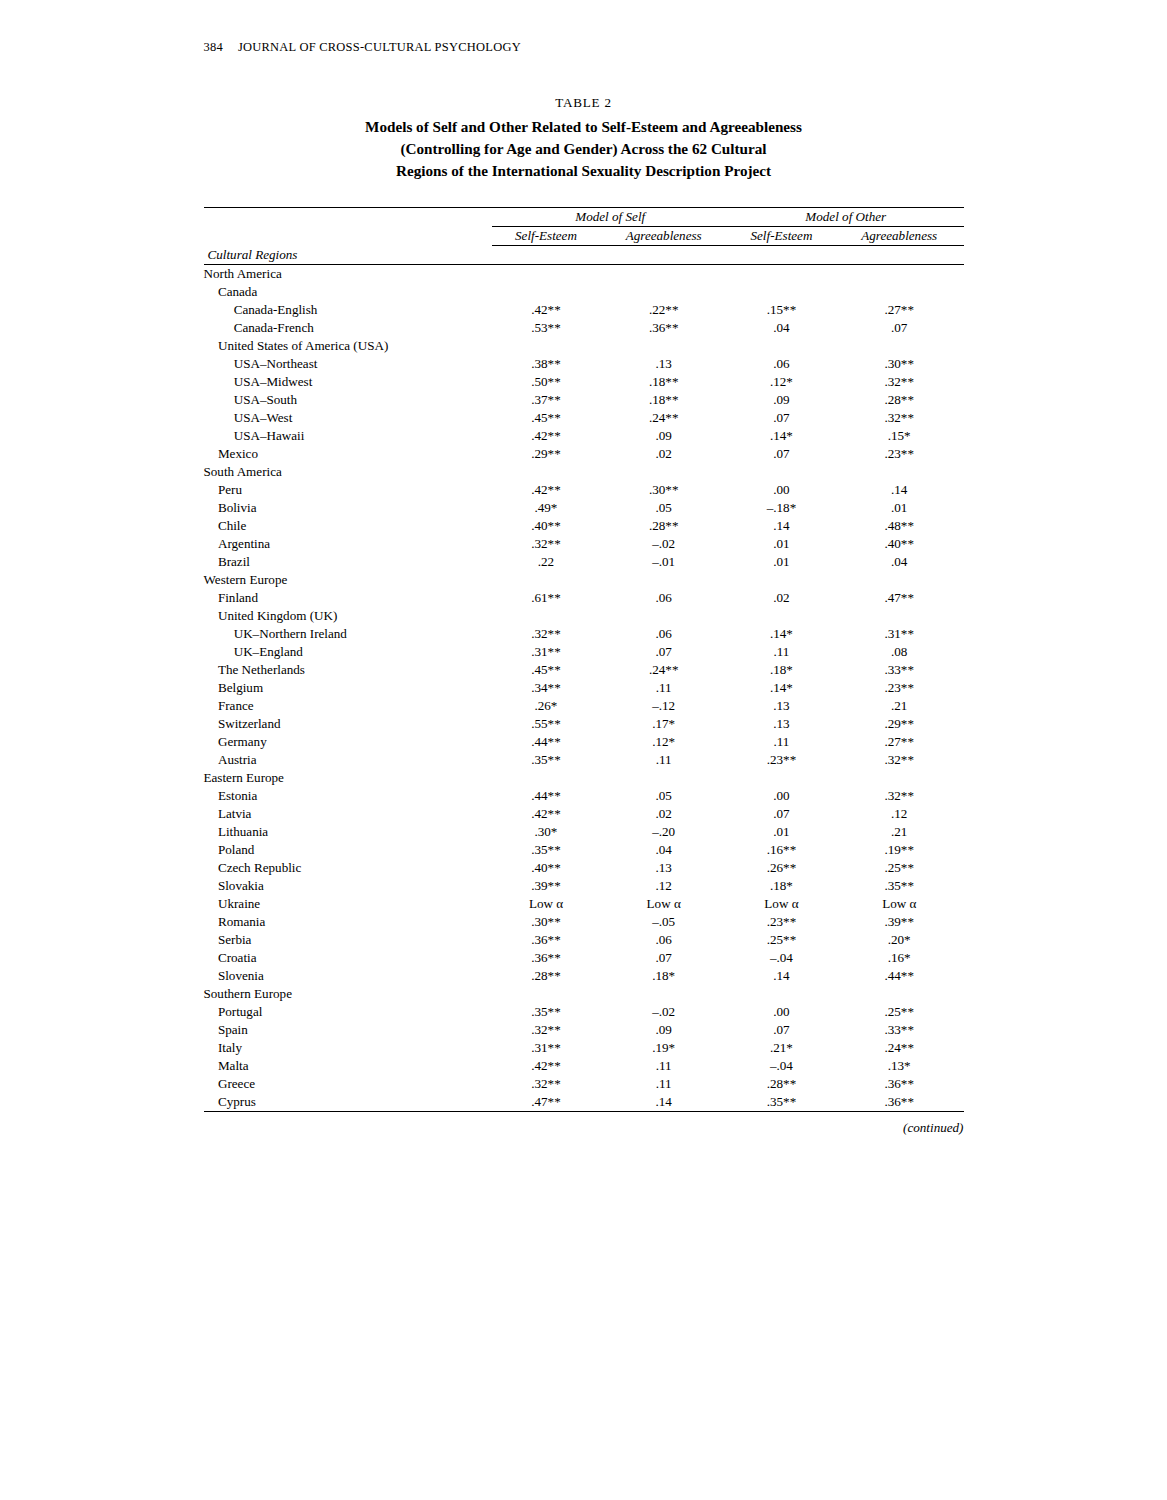384 JOURNAL OF CROSS-CULTURAL PSYCHOLOGY
TABLE 2
Models of Self and Other Related to Self-Esteem and Agreeableness
(Controlling for Age and Gender) Across the 62 Cultural
Regions of the International Sexuality Description Project
| | Model of Self | Model of Other |
| --- | --- | --- |
| Self-Esteem | Agreeableness | Self-Esteem | Agreeableness |
| Cultural Regions | | | | |
| North America | | | | |
| Canada | | | | |
| Canada-English | .42** | .22** | .15** | .27** |
| Canada-French | .53** | .36** | .04 | .07 |
| United States of America (USA) | | | | |
| USA–Northeast | .38** | .13 | .06 | .30** |
| USA–Midwest | .50** | .18** | .12* | .32** |
| USA–South | .37** | .18** | .09 | .28** |
| USA–West | .45** | .24** | .07 | .32** |
| USA–Hawaii | .42** | .09 | .14* | .15* |
| Mexico | .29** | .02 | .07 | .23** |
| South America | | | | |
| Peru | .42** | .30** | .00 | .14 |
| Bolivia | .49* | .05 | –.18* | .01 |
| Chile | .40** | .28** | .14 | .48** |
| Argentina | .32** | –.02 | .01 | .40** |
| Brazil | .22 | –.01 | .01 | .04 |
| Western Europe | | | | |
| Finland | .61** | .06 | .02 | .47** |
| United Kingdom (UK) | | | | |
| UK–Northern Ireland | .32** | .06 | .14* | .31** |
| UK–England | .31** | .07 | .11 | .08 |
| The Netherlands | .45** | .24** | .18* | .33** |
| Belgium | .34** | .11 | .14* | .23** |
| France | .26* | –.12 | .13 | .21 |
| Switzerland | .55** | .17* | .13 | .29** |
| Germany | .44** | .12* | .11 | .27** |
| Austria | .35** | .11 | .23** | .32** |
| Eastern Europe | | | | |
| Estonia | .44** | .05 | .00 | .32** |
| Latvia | .42** | .02 | .07 | .12 |
| Lithuania | .30* | –.20 | .01 | .21 |
| Poland | .35** | .04 | .16** | .19** |
| Czech Republic | .40** | .13 | .26** | .25** |
| Slovakia | .39** | .12 | .18* | .35** |
| Ukraine | Low α | Low α | Low α | Low α |
| Romania | .30** | –.05 | .23** | .39** |
| Serbia | .36** | .06 | .25** | .20* |
| Croatia | .36** | .07 | –.04 | .16* |
| Slovenia | .28** | .18* | .14 | .44** |
| Southern Europe | | | | |
| Portugal | .35** | –.02 | .00 | .25** |
| Spain | .32** | .09 | .07 | .33** |
| Italy | .31** | .19* | .21* | .24** |
| Malta | .42** | .11 | –.04 | .13* |
| Greece | .32** | .11 | .28** | .36** |
| Cyprus | .47** | .14 | .35** | .36** |
(continued)